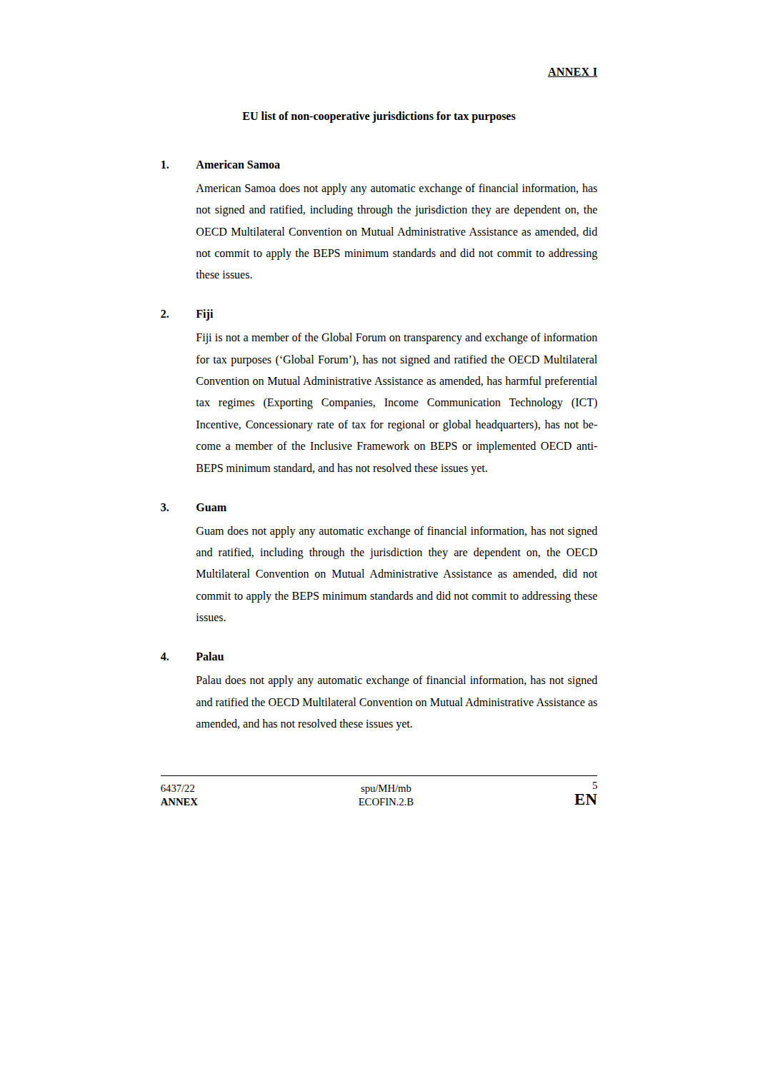ANNEX I
EU list of non-cooperative jurisdictions for tax purposes
American Samoa
American Samoa does not apply any automatic exchange of financial information, has not signed and ratified, including through the jurisdiction they are dependent on, the OECD Multilateral Convention on Mutual Administrative Assistance as amended, did not commit to apply the BEPS minimum standards and did not commit to addressing these issues.
Fiji
Fiji is not a member of the Global Forum on transparency and exchange of information for tax purposes (‘Global Forum’), has not signed and ratified the OECD Multilateral Convention on Mutual Administrative Assistance as amended, has harmful preferential tax regimes (Exporting Companies, Income Communication Technology (ICT) Incentive, Concessionary rate of tax for regional or global headquarters), has not become a member of the Inclusive Framework on BEPS or implemented OECD anti-BEPS minimum standard, and has not resolved these issues yet.
Guam
Guam does not apply any automatic exchange of financial information, has not signed and ratified, including through the jurisdiction they are dependent on, the OECD Multilateral Convention on Mutual Administrative Assistance as amended, did not commit to apply the BEPS minimum standards and did not commit to addressing these issues.
Palau
Palau does not apply any automatic exchange of financial information, has not signed and ratified the OECD Multilateral Convention on Mutual Administrative Assistance as amended, and has not resolved these issues yet.
6437/22 ANNEX
spu/MH/mb ECOFIN.2.B
5 EN